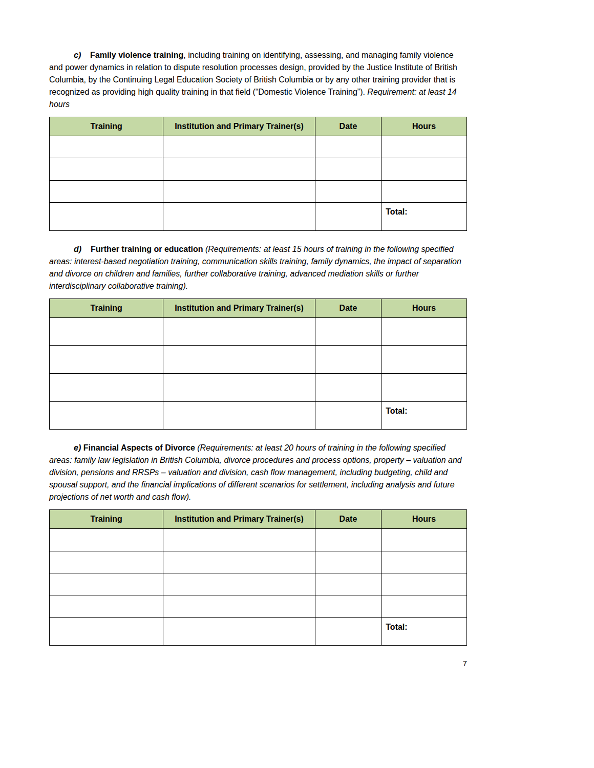c) Family violence training, including training on identifying, assessing, and managing family violence and power dynamics in relation to dispute resolution processes design, provided by the Justice Institute of British Columbia, by the Continuing Legal Education Society of British Columbia or by any other training provider that is recognized as providing high quality training in that field (“Domestic Violence Training”). Requirement: at least 14 hours
| Training | Institution and Primary Trainer(s) | Date | Hours |
| --- | --- | --- | --- |
| | | | Total: |
d) Further training or education (Requirements: at least 15 hours of training in the following specified areas: interest-based negotiation training, communication skills training, family dynamics, the impact of separation and divorce on children and families, further collaborative training, advanced mediation skills or further interdisciplinary collaborative training).
| Training | Institution and Primary Trainer(s) | Date | Hours |
| --- | --- | --- | --- |
| | | | Total: |
e) Financial Aspects of Divorce (Requirements: at least 20 hours of training in the following specified areas: family law legislation in British Columbia, divorce procedures and process options, property – valuation and division, pensions and RRSPs – valuation and division, cash flow management, including budgeting, child and spousal support, and the financial implications of different scenarios for settlement, including analysis and future projections of net worth and cash flow).
| Training | Institution and Primary Trainer(s) | Date | Hours |
| --- | --- | --- | --- |
| | | | Total: |
7